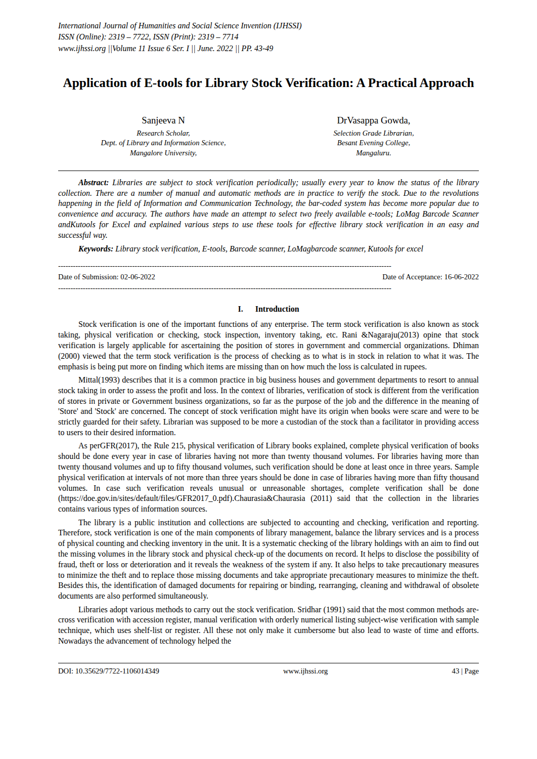International Journal of Humanities and Social Science Invention (IJHSSI)
ISSN (Online): 2319 – 7722, ISSN (Print): 2319 – 7714
www.ijhssi.org ||Volume 11 Issue 6 Ser. I || June. 2022 || PP. 43-49
Application of E-tools for Library Stock Verification: A Practical Approach
| Sanjeeva N Research Scholar, Dept. of Library and Information Science, Mangalore University, | DrVasappa Gowda, Selection Grade Librarian, Besant Evening College, Mangaluru. |
Abstract: Libraries are subject to stock verification periodically; usually every year to know the status of the library collection. There are a number of manual and automatic methods are in practice to verify the stock. Due to the revolutions happening in the field of Information and Communication Technology, the bar-coded system has become more popular due to convenience and accuracy. The authors have made an attempt to select two freely available e-tools; LoMag Barcode Scanner andKutools for Excel and explained various steps to use these tools for effective library stock verification in an easy and successful way.
Keywords: Library stock verification, E-tools, Barcode scanner, LoMagbarcode scanner, Kutools for excel
---------------------------------------------------------------------------------------------------------------------------------------
Date of Submission: 02-06-2022 Date of Acceptance: 16-06-2022
---------------------------------------------------------------------------------------------------------------------------------------
I. Introduction
Stock verification is one of the important functions of any enterprise. The term stock verification is also known as stock taking, physical verification or checking, stock inspection, inventory taking, etc. Rani &Nagaraju(2013) opine that stock verification is largely applicable for ascertaining the position of stores in government and commercial organizations. Dhiman (2000) viewed that the term stock verification is the process of checking as to what is in stock in relation to what it was. The emphasis is being put more on finding which items are missing than on how much the loss is calculated in rupees.
Mittal(1993) describes that it is a common practice in big business houses and government departments to resort to annual stock taking in order to assess the profit and loss. In the context of libraries, verification of stock is different from the verification of stores in private or Government business organizations, so far as the purpose of the job and the difference in the meaning of 'Store' and 'Stock' are concerned. The concept of stock verification might have its origin when books were scare and were to be strictly guarded for their safety. Librarian was supposed to be more a custodian of the stock than a facilitator in providing access to users to their desired information.
As perGFR(2017), the Rule 215, physical verification of Library books explained, complete physical verification of books should be done every year in case of libraries having not more than twenty thousand volumes. For libraries having more than twenty thousand volumes and up to fifty thousand volumes, such verification should be done at least once in three years. Sample physical verification at intervals of not more than three years should be done in case of libraries having more than fifty thousand volumes. In case such verification reveals unusual or unreasonable shortages, complete verification shall be done (https://doe.gov.in/sites/default/files/GFR2017_0.pdf).Chaurasia&Chaurasia (2011) said that the collection in the libraries contains various types of information sources.
The library is a public institution and collections are subjected to accounting and checking, verification and reporting. Therefore, stock verification is one of the main components of library management, balance the library services and is a process of physical counting and checking inventory in the unit. It is a systematic checking of the library holdings with an aim to find out the missing volumes in the library stock and physical check-up of the documents on record. It helps to disclose the possibility of fraud, theft or loss or deterioration and it reveals the weakness of the system if any. It also helps to take precautionary measures to minimize the theft and to replace those missing documents and take appropriate precautionary measures to minimize the theft. Besides this, the identification of damaged documents for repairing or binding, rearranging, cleaning and withdrawal of obsolete documents are also performed simultaneously.
Libraries adopt various methods to carry out the stock verification. Sridhar (1991) said that the most common methods are- cross verification with accession register, manual verification with orderly numerical listing subject-wise verification with sample technique, which uses shelf-list or register. All these not only make it cumbersome but also lead to waste of time and efforts. Nowadays the advancement of technology helped the
DOI: 10.35629/7722-1106014349 www.ijhssi.org 43 | Page